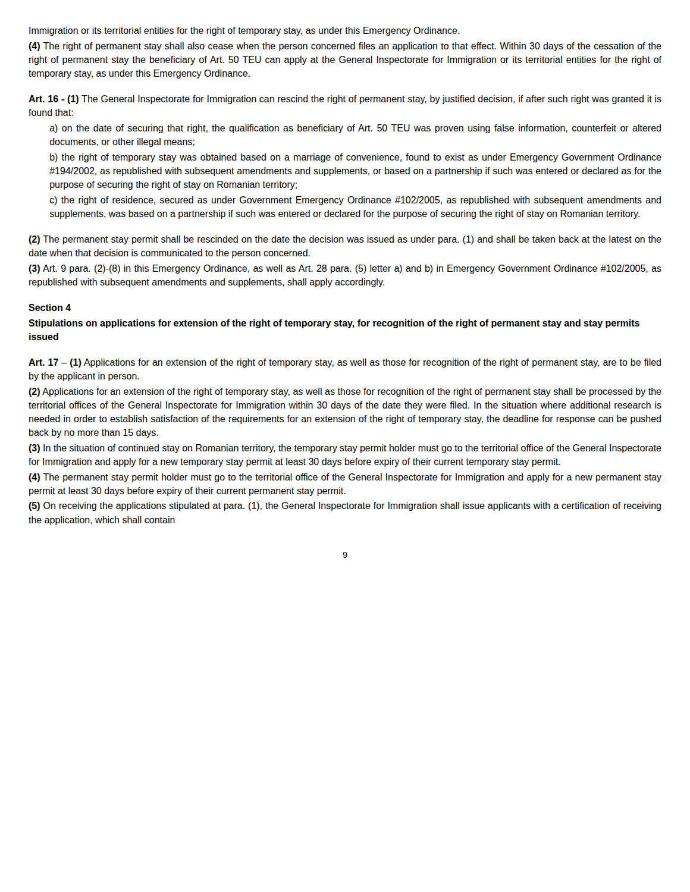Immigration or its territorial entities for the right of temporary stay, as under this Emergency Ordinance.
(4) The right of permanent stay shall also cease when the person concerned files an application to that effect. Within 30 days of the cessation of the right of permanent stay the beneficiary of Art. 50 TEU can apply at the General Inspectorate for Immigration or its territorial entities for the right of temporary stay, as under this Emergency Ordinance.
Art. 16 - (1) The General Inspectorate for Immigration can rescind the right of permanent stay, by justified decision, if after such right was granted it is found that:
a) on the date of securing that right, the qualification as beneficiary of Art. 50 TEU was proven using false information, counterfeit or altered documents, or other illegal means;
b) the right of temporary stay was obtained based on a marriage of convenience, found to exist as under Emergency Government Ordinance #194/2002, as republished with subsequent amendments and supplements, or based on a partnership if such was entered or declared as for the purpose of securing the right of stay on Romanian territory;
c) the right of residence, secured as under Government Emergency Ordinance #102/2005, as republished with subsequent amendments and supplements, was based on a partnership if such was entered or declared for the purpose of securing the right of stay on Romanian territory.
(2) The permanent stay permit shall be rescinded on the date the decision was issued as under para. (1) and shall be taken back at the latest on the date when that decision is communicated to the person concerned.
(3) Art. 9 para. (2)-(8) in this Emergency Ordinance, as well as Art. 28 para. (5) letter a) and b) in Emergency Government Ordinance #102/2005, as republished with subsequent amendments and supplements, shall apply accordingly.
Section 4
Stipulations on applications for extension of the right of temporary stay, for recognition of the right of permanent stay and stay permits issued
Art. 17 – (1) Applications for an extension of the right of temporary stay, as well as those for recognition of the right of permanent stay, are to be filed by the applicant in person.
(2) Applications for an extension of the right of temporary stay, as well as those for recognition of the right of permanent stay shall be processed by the territorial offices of the General Inspectorate for Immigration within 30 days of the date they were filed. In the situation where additional research is needed in order to establish satisfaction of the requirements for an extension of the right of temporary stay, the deadline for response can be pushed back by no more than 15 days.
(3) In the situation of continued stay on Romanian territory, the temporary stay permit holder must go to the territorial office of the General Inspectorate for Immigration and apply for a new temporary stay permit at least 30 days before expiry of their current temporary stay permit.
(4) The permanent stay permit holder must go to the territorial office of the General Inspectorate for Immigration and apply for a new permanent stay permit at least 30 days before expiry of their current permanent stay permit.
(5) On receiving the applications stipulated at para. (1), the General Inspectorate for Immigration shall issue applicants with a certification of receiving the application, which shall contain
9